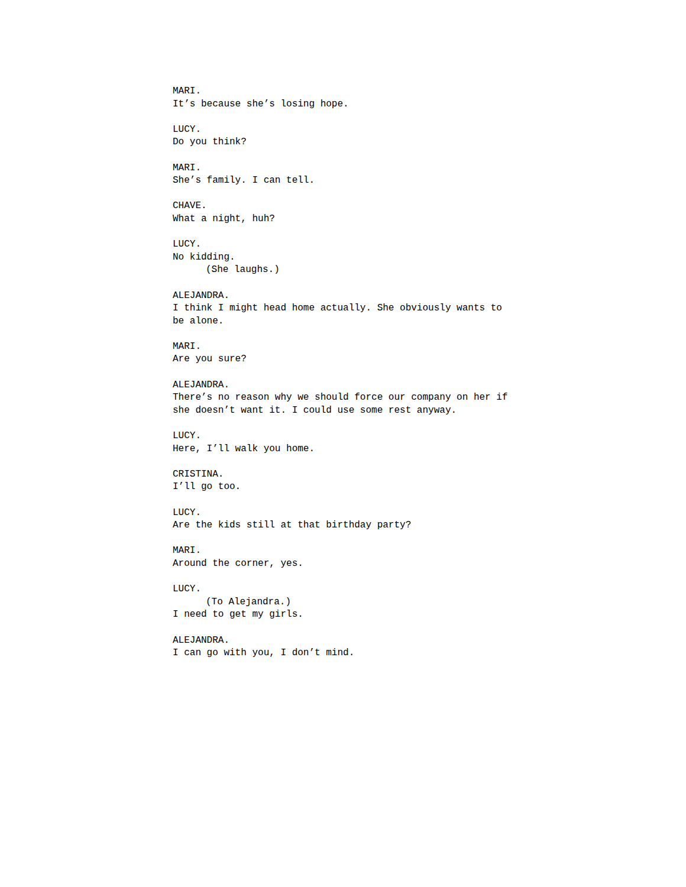MARI.
It’s because she’s losing hope.
LUCY.
Do you think?
MARI.
She’s family. I can tell.
CHAVE.
What a night, huh?
LUCY.
No kidding.
(She laughs.)
ALEJANDRA.
I think I might head home actually. She obviously wants to be alone.
MARI.
Are you sure?
ALEJANDRA.
There’s no reason why we should force our company on her if she doesn’t want it. I could use some rest anyway.
LUCY.
Here, I’ll walk you home.
CRISTINA.
I’ll go too.
LUCY.
Are the kids still at that birthday party?
MARI.
Around the corner, yes.
LUCY.
(To Alejandra.)
I need to get my girls.
ALEJANDRA.
I can go with you, I don’t mind.